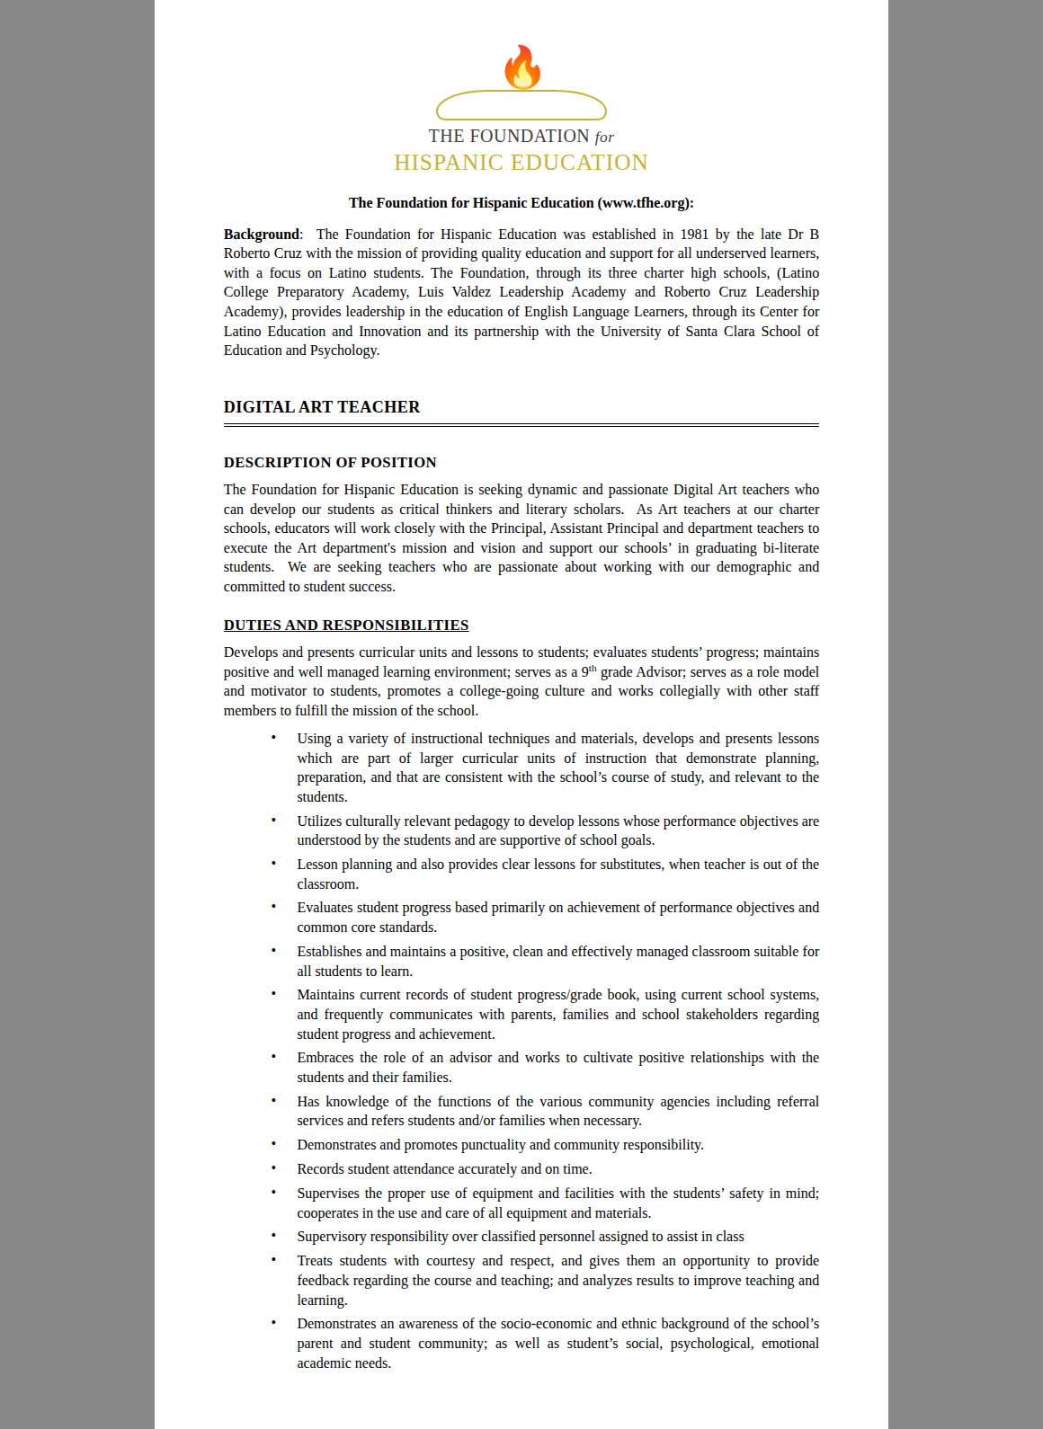🔥
THE FOUNDATION for
HISPANIC EDUCATION
The Foundation for Hispanic Education (www.tfhe.org):
Background: The Foundation for Hispanic Education was established in 1981 by the late Dr B Roberto Cruz with the mission of providing quality education and support for all underserved learners, with a focus on Latino students. The Foundation, through its three charter high schools, (Latino College Preparatory Academy, Luis Valdez Leadership Academy and Roberto Cruz Leadership Academy), provides leadership in the education of English Language Learners, through its Center for Latino Education and Innovation and its partnership with the University of Santa Clara School of Education and Psychology.
DIGITAL ART TEACHER
DESCRIPTION OF POSITION
The Foundation for Hispanic Education is seeking dynamic and passionate Digital Art teachers who can develop our students as critical thinkers and literary scholars. As Art teachers at our charter schools, educators will work closely with the Principal, Assistant Principal and department teachers to execute the Art department's mission and vision and support our schools’ in graduating bi-literate students. We are seeking teachers who are passionate about working with our demographic and committed to student success.
DUTIES AND RESPONSIBILITIES
Develops and presents curricular units and lessons to students; evaluates students’ progress; maintains positive and well managed learning environment; serves as a 9th grade Advisor; serves as a role model and motivator to students, promotes a college-going culture and works collegially with other staff members to fulfill the mission of the school.
Using a variety of instructional techniques and materials, develops and presents lessons which are part of larger curricular units of instruction that demonstrate planning, preparation, and that are consistent with the school’s course of study, and relevant to the students.
Utilizes culturally relevant pedagogy to develop lessons whose performance objectives are understood by the students and are supportive of school goals.
Lesson planning and also provides clear lessons for substitutes, when teacher is out of the classroom.
Evaluates student progress based primarily on achievement of performance objectives and common core standards.
Establishes and maintains a positive, clean and effectively managed classroom suitable for all students to learn.
Maintains current records of student progress/grade book, using current school systems, and frequently communicates with parents, families and school stakeholders regarding student progress and achievement.
Embraces the role of an advisor and works to cultivate positive relationships with the students and their families.
Has knowledge of the functions of the various community agencies including referral services and refers students and/or families when necessary.
Demonstrates and promotes punctuality and community responsibility.
Records student attendance accurately and on time.
Supervises the proper use of equipment and facilities with the students’ safety in mind; cooperates in the use and care of all equipment and materials.
Supervisory responsibility over classified personnel assigned to assist in class
Treats students with courtesy and respect, and gives them an opportunity to provide feedback regarding the course and teaching; and analyzes results to improve teaching and learning.
Demonstrates an awareness of the socio-economic and ethnic background of the school’s parent and student community; as well as student’s social, psychological, emotional academic needs.